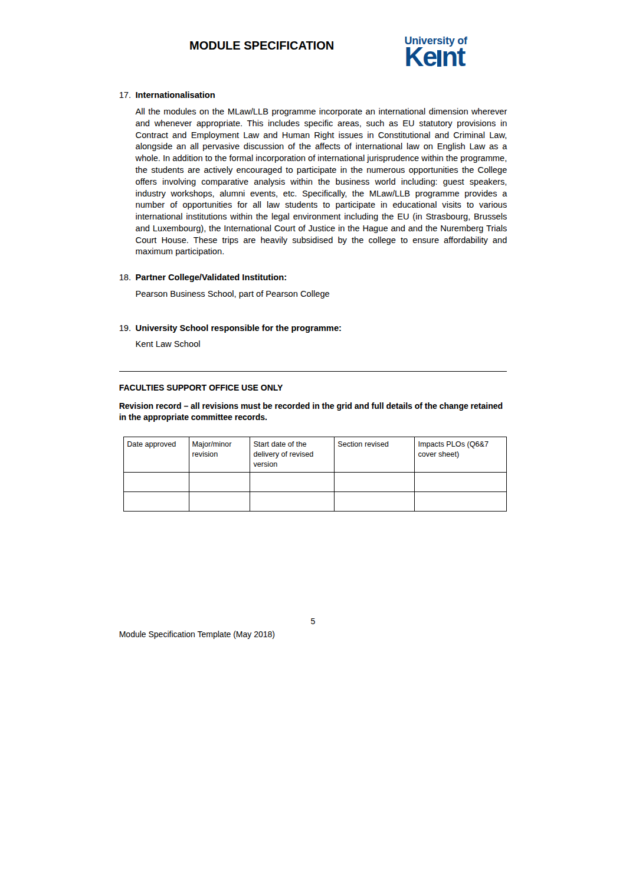MODULE SPECIFICATION
University of Ke nt
17. Internationalisation
All the modules on the MLaw/LLB programme incorporate an international dimension wherever and whenever appropriate. This includes specific areas, such as EU statutory provisions in Contract and Employment Law and Human Right issues in Constitutional and Criminal Law, alongside an all pervasive discussion of the affects of international law on English Law as a whole. In addition to the formal incorporation of international jurisprudence within the programme, the students are actively encouraged to participate in the numerous opportunities the College offers involving comparative analysis within the business world including: guest speakers, industry workshops, alumni events, etc. Specifically, the MLaw/LLB programme provides a number of opportunities for all law students to participate in educational visits to various international institutions within the legal environment including the EU (in Strasbourg, Brussels and Luxembourg), the International Court of Justice in the Hague and and the Nuremberg Trials Court House. These trips are heavily subsidised by the college to ensure affordability and maximum participation.
18. Partner College/Validated Institution:
Pearson Business School, part of Pearson College
19. University School responsible for the programme:
Kent Law School
FACULTIES SUPPORT OFFICE USE ONLY
Revision record – all revisions must be recorded in the grid and full details of the change retained in the appropriate committee records.
| Date approved | Major/minor revision | Start date of the delivery of revised version | Section revised | Impacts PLOs (Q6&7 cover sheet) |
| --- | --- | --- | --- | --- |
5
Module Specification Template (May 2018)